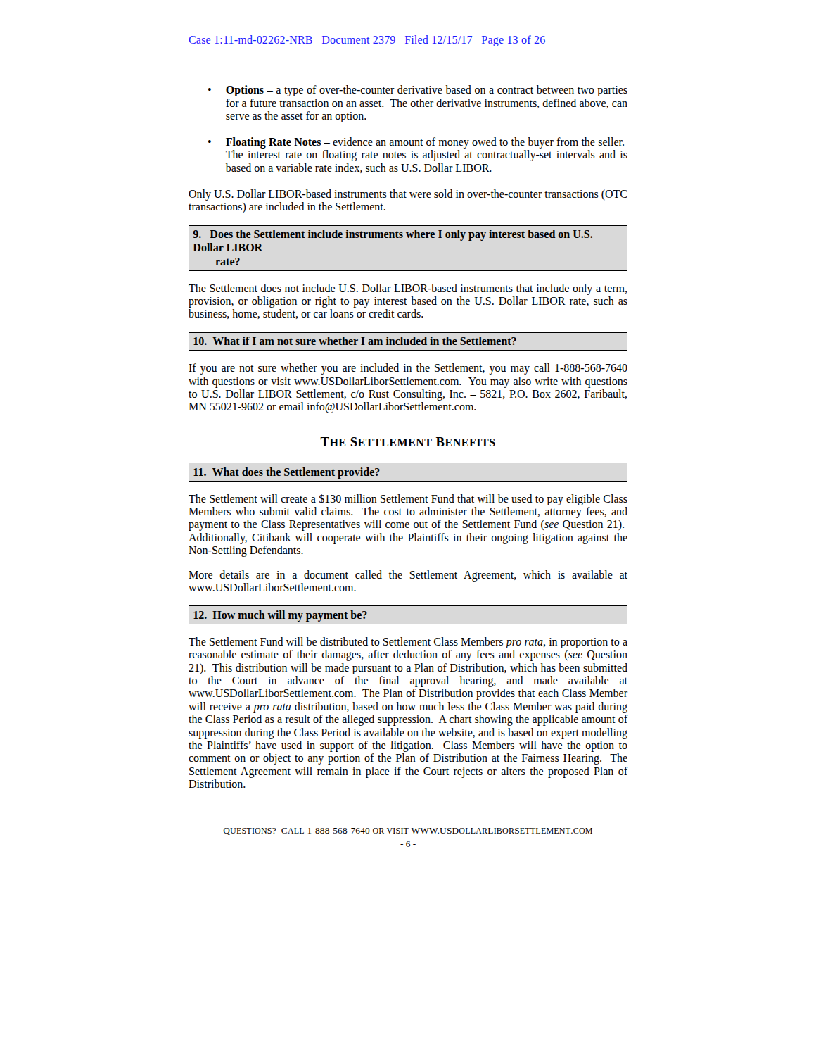Case 1:11-md-02262-NRB Document 2379 Filed 12/15/17 Page 13 of 26
Options – a type of over-the-counter derivative based on a contract between two parties for a future transaction on an asset. The other derivative instruments, defined above, can serve as the asset for an option.
Floating Rate Notes – evidence an amount of money owed to the buyer from the seller. The interest rate on floating rate notes is adjusted at contractually-set intervals and is based on a variable rate index, such as U.S. Dollar LIBOR.
Only U.S. Dollar LIBOR-based instruments that were sold in over-the-counter transactions (OTC transactions) are included in the Settlement.
9. Does the Settlement include instruments where I only pay interest based on U.S. Dollar LIBOR rate?
The Settlement does not include U.S. Dollar LIBOR-based instruments that include only a term, provision, or obligation or right to pay interest based on the U.S. Dollar LIBOR rate, such as business, home, student, or car loans or credit cards.
10. What if I am not sure whether I am included in the Settlement?
If you are not sure whether you are included in the Settlement, you may call 1-888-568-7640 with questions or visit www.USDollarLiborSettlement.com. You may also write with questions to U.S. Dollar LIBOR Settlement, c/o Rust Consulting, Inc. – 5821, P.O. Box 2602, Faribault, MN 55021-9602 or email info@USDollarLiborSettlement.com.
THE SETTLEMENT BENEFITS
11. What does the Settlement provide?
The Settlement will create a $130 million Settlement Fund that will be used to pay eligible Class Members who submit valid claims. The cost to administer the Settlement, attorney fees, and payment to the Class Representatives will come out of the Settlement Fund (see Question 21). Additionally, Citibank will cooperate with the Plaintiffs in their ongoing litigation against the Non-Settling Defendants.
More details are in a document called the Settlement Agreement, which is available at www.USDollarLiborSettlement.com.
12. How much will my payment be?
The Settlement Fund will be distributed to Settlement Class Members pro rata, in proportion to a reasonable estimate of their damages, after deduction of any fees and expenses (see Question 21). This distribution will be made pursuant to a Plan of Distribution, which has been submitted to the Court in advance of the final approval hearing, and made available at www.USDollarLiborSettlement.com. The Plan of Distribution provides that each Class Member will receive a pro rata distribution, based on how much less the Class Member was paid during the Class Period as a result of the alleged suppression. A chart showing the applicable amount of suppression during the Class Period is available on the website, and is based on expert modelling the Plaintiffs’ have used in support of the litigation. Class Members will have the option to comment on or object to any portion of the Plan of Distribution at the Fairness Hearing. The Settlement Agreement will remain in place if the Court rejects or alters the proposed Plan of Distribution.
QUESTIONS? CALL 1-888-568-7640 OR VISIT WWW.USDOLLARLIBORSETTLEMENT.COM
- 6 -